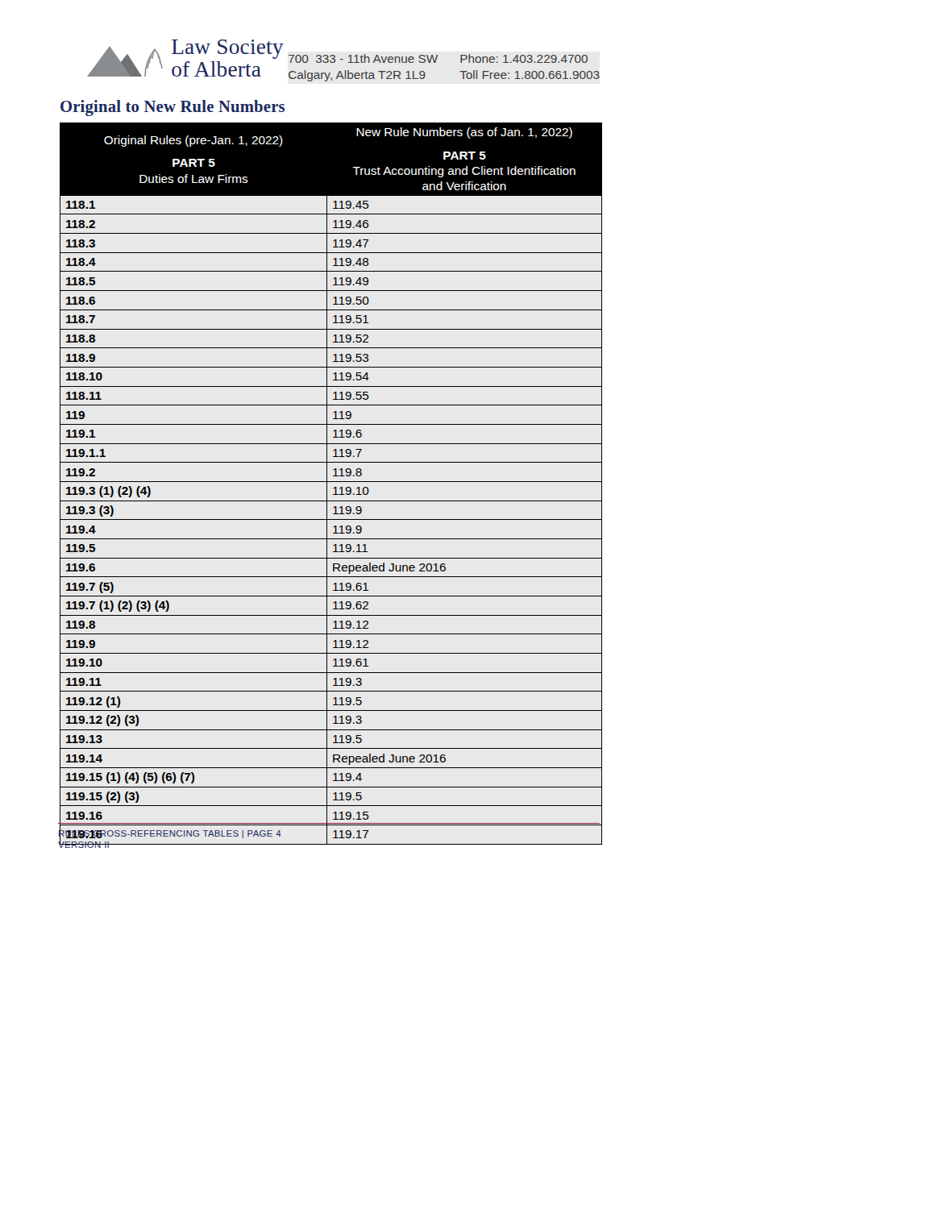Law Society
of Alberta
| 700 333 - 11th Avenue SW | Phone: 1.403.229.4700 |
| Calgary, Alberta T2R 1L9 | Toll Free: 1.800.661.9003 |
Original to New Rule Numbers
| Original Rules (pre-Jan. 1, 2022) PART 5 Duties of Law Firms | New Rule Numbers (as of Jan. 1, 2022) PART 5 Trust Accounting and Client Identification and Verification |
| --- | --- |
| 118.1 | 119.45 |
| 118.2 | 119.46 |
| 118.3 | 119.47 |
| 118.4 | 119.48 |
| 118.5 | 119.49 |
| 118.6 | 119.50 |
| 118.7 | 119.51 |
| 118.8 | 119.52 |
| 118.9 | 119.53 |
| 118.10 | 119.54 |
| 118.11 | 119.55 |
| 119 | 119 |
| 119.1 | 119.6 |
| 119.1.1 | 119.7 |
| 119.2 | 119.8 |
| 119.3 (1) (2) (4) | 119.10 |
| 119.3 (3) | 119.9 |
| 119.4 | 119.9 |
| 119.5 | 119.11 |
| 119.6 | Repealed June 2016 |
| 119.7 (5) | 119.61 |
| 119.7 (1) (2) (3) (4) | 119.62 |
| 119.8 | 119.12 |
| 119.9 | 119.12 |
| 119.10 | 119.61 |
| 119.11 | 119.3 |
| 119.12 (1) | 119.5 |
| 119.12 (2) (3) | 119.3 |
| 119.13 | 119.5 |
| 119.14 | Repealed June 2016 |
| 119.15 (1) (4) (5) (6) (7) | 119.4 |
| 119.15 (2) (3) | 119.5 |
| 119.16 | 119.15 |
| 119.16 | 119.17 |
RULES CROSS-REFERENCING TABLES | PAGE 4
VERSION II